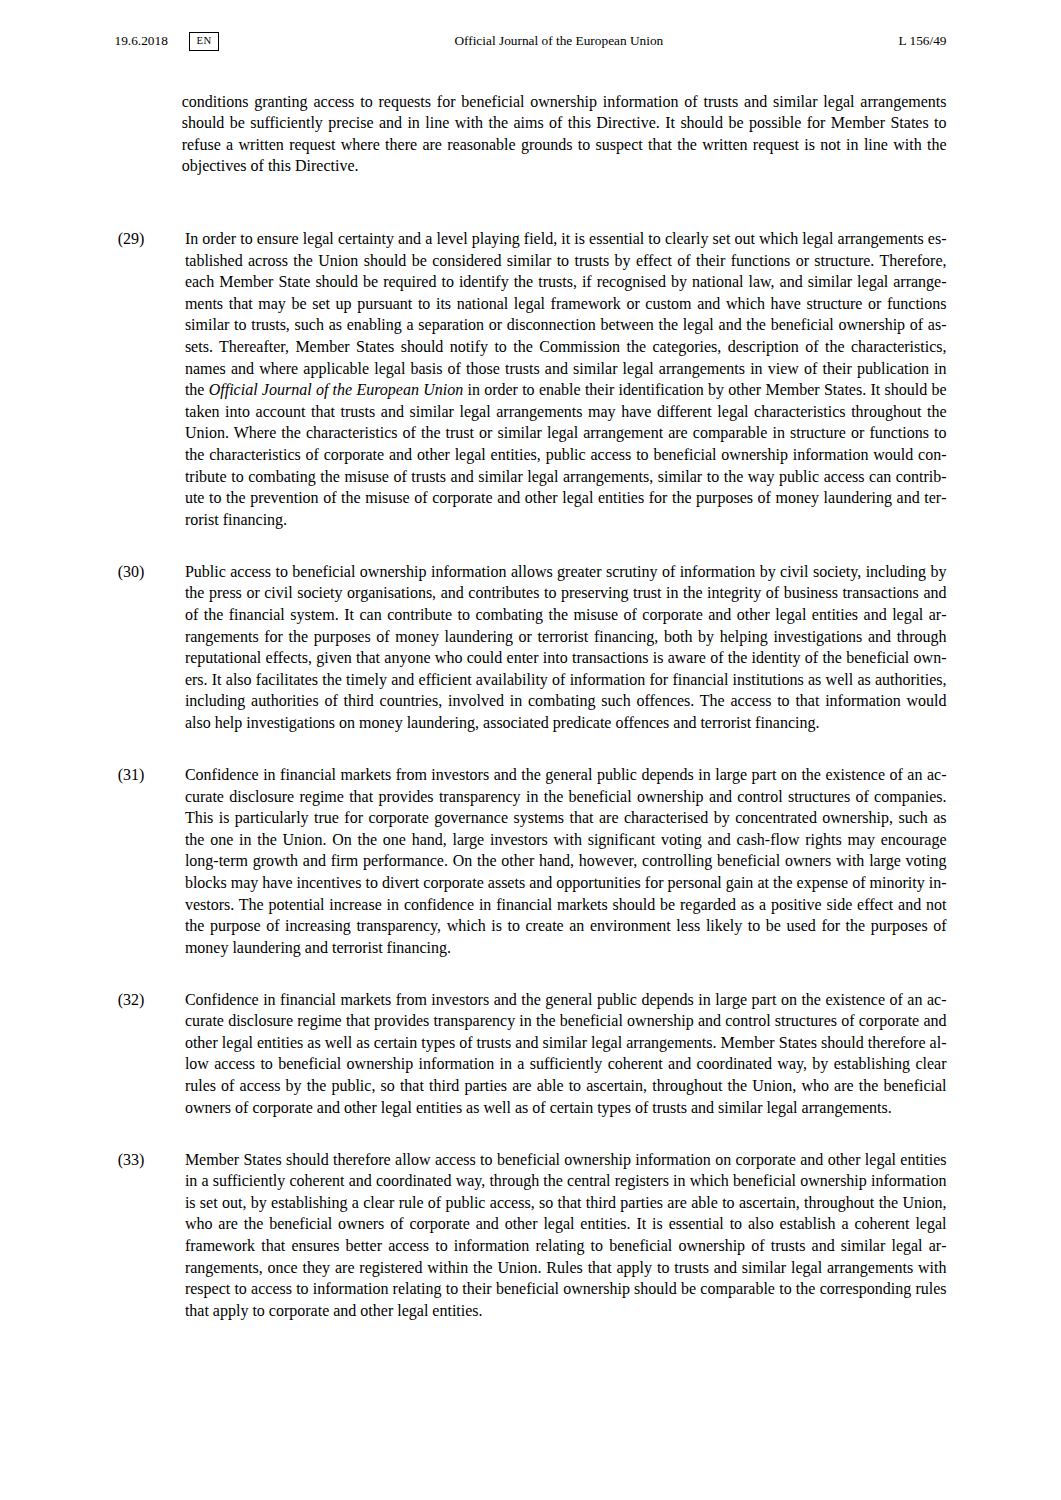19.6.2018 EN Official Journal of the European Union L 156/49
conditions granting access to requests for beneficial ownership information of trusts and similar legal arrangements should be sufficiently precise and in line with the aims of this Directive. It should be possible for Member States to refuse a written request where there are reasonable grounds to suspect that the written request is not in line with the objectives of this Directive.
(29)
In order to ensure legal certainty and a level playing field, it is essential to clearly set out which legal arrangements established across the Union should be considered similar to trusts by effect of their functions or structure. Therefore, each Member State should be required to identify the trusts, if recognised by national law, and similar legal arrangements that may be set up pursuant to its national legal framework or custom and which have structure or functions similar to trusts, such as enabling a separation or disconnection between the legal and the beneficial ownership of assets. Thereafter, Member States should notify to the Commission the categories, description of the characteristics, names and where applicable legal basis of those trusts and similar legal arrangements in view of their publication in the Official Journal of the European Union in order to enable their identification by other Member States. It should be taken into account that trusts and similar legal arrangements may have different legal characteristics throughout the Union. Where the characteristics of the trust or similar legal arrangement are comparable in structure or functions to the characteristics of corporate and other legal entities, public access to beneficial ownership information would contribute to combating the misuse of trusts and similar legal arrangements, similar to the way public access can contribute to the prevention of the misuse of corporate and other legal entities for the purposes of money laundering and terrorist financing.
(30)
Public access to beneficial ownership information allows greater scrutiny of information by civil society, including by the press or civil society organisations, and contributes to preserving trust in the integrity of business transactions and of the financial system. It can contribute to combating the misuse of corporate and other legal entities and legal arrangements for the purposes of money laundering or terrorist financing, both by helping investigations and through reputational effects, given that anyone who could enter into transactions is aware of the identity of the beneficial owners. It also facilitates the timely and efficient availability of information for financial institutions as well as authorities, including authorities of third countries, involved in combating such offences. The access to that information would also help investigations on money laundering, associated predicate offences and terrorist financing.
(31)
Confidence in financial markets from investors and the general public depends in large part on the existence of an accurate disclosure regime that provides transparency in the beneficial ownership and control structures of companies. This is particularly true for corporate governance systems that are characterised by concentrated ownership, such as the one in the Union. On the one hand, large investors with significant voting and cash-flow rights may encourage long-term growth and firm performance. On the other hand, however, controlling beneficial owners with large voting blocks may have incentives to divert corporate assets and opportunities for personal gain at the expense of minority investors. The potential increase in confidence in financial markets should be regarded as a positive side effect and not the purpose of increasing transparency, which is to create an environment less likely to be used for the purposes of money laundering and terrorist financing.
(32)
Confidence in financial markets from investors and the general public depends in large part on the existence of an accurate disclosure regime that provides transparency in the beneficial ownership and control structures of corporate and other legal entities as well as certain types of trusts and similar legal arrangements. Member States should therefore allow access to beneficial ownership information in a sufficiently coherent and coordinated way, by establishing clear rules of access by the public, so that third parties are able to ascertain, throughout the Union, who are the beneficial owners of corporate and other legal entities as well as of certain types of trusts and similar legal arrangements.
(33)
Member States should therefore allow access to beneficial ownership information on corporate and other legal entities in a sufficiently coherent and coordinated way, through the central registers in which beneficial ownership information is set out, by establishing a clear rule of public access, so that third parties are able to ascertain, throughout the Union, who are the beneficial owners of corporate and other legal entities. It is essential to also establish a coherent legal framework that ensures better access to information relating to beneficial ownership of trusts and similar legal arrangements, once they are registered within the Union. Rules that apply to trusts and similar legal arrangements with respect to access to information relating to their beneficial ownership should be comparable to the corresponding rules that apply to corporate and other legal entities.